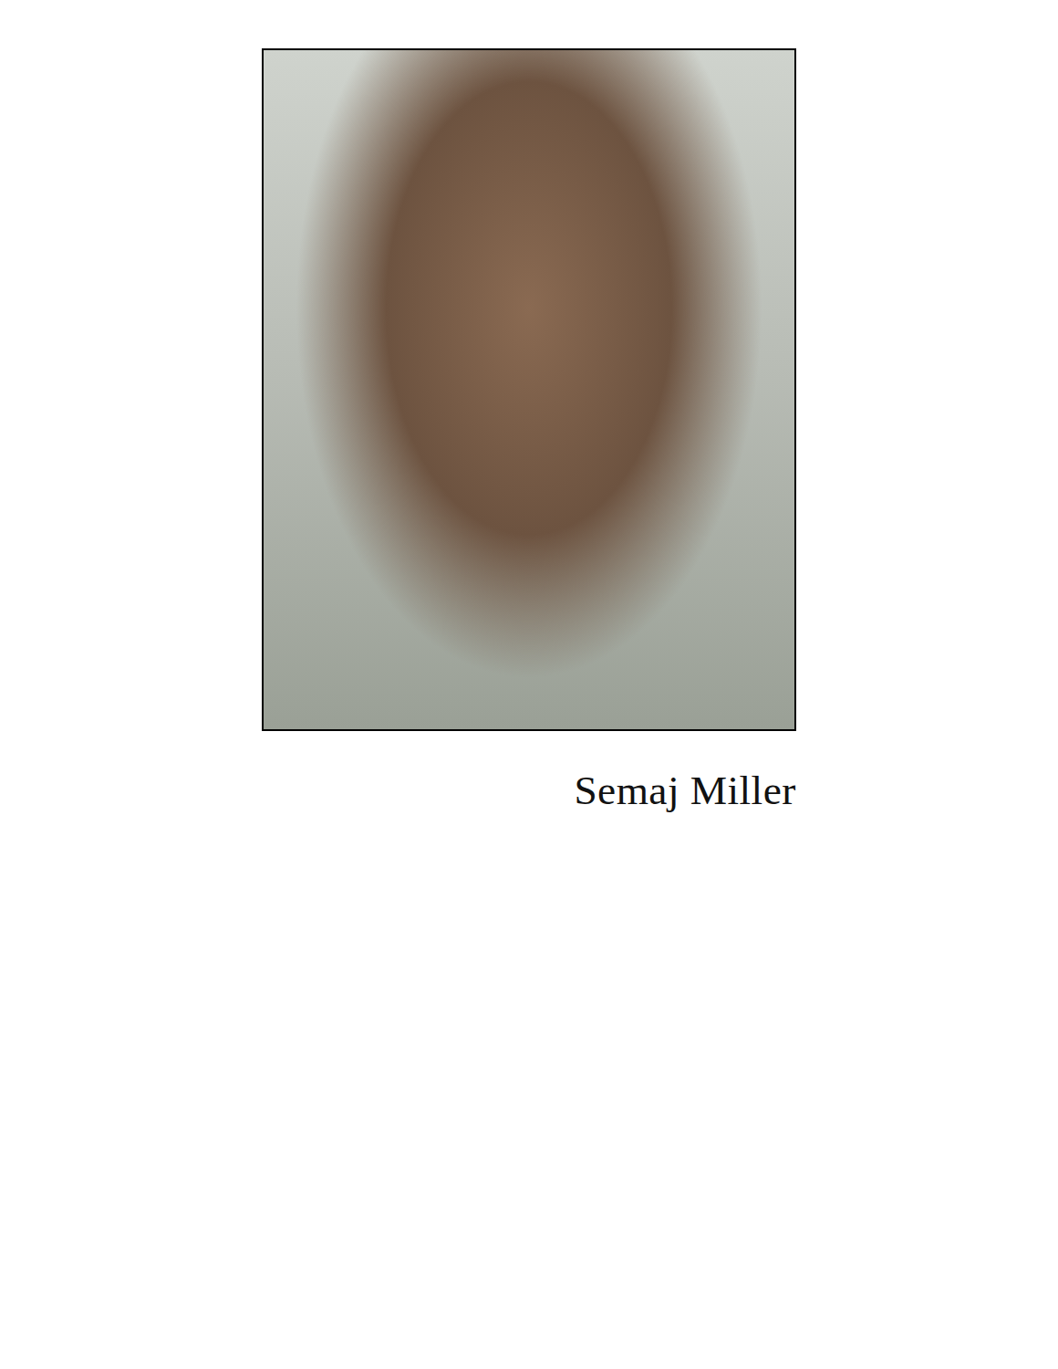Semaj Miller